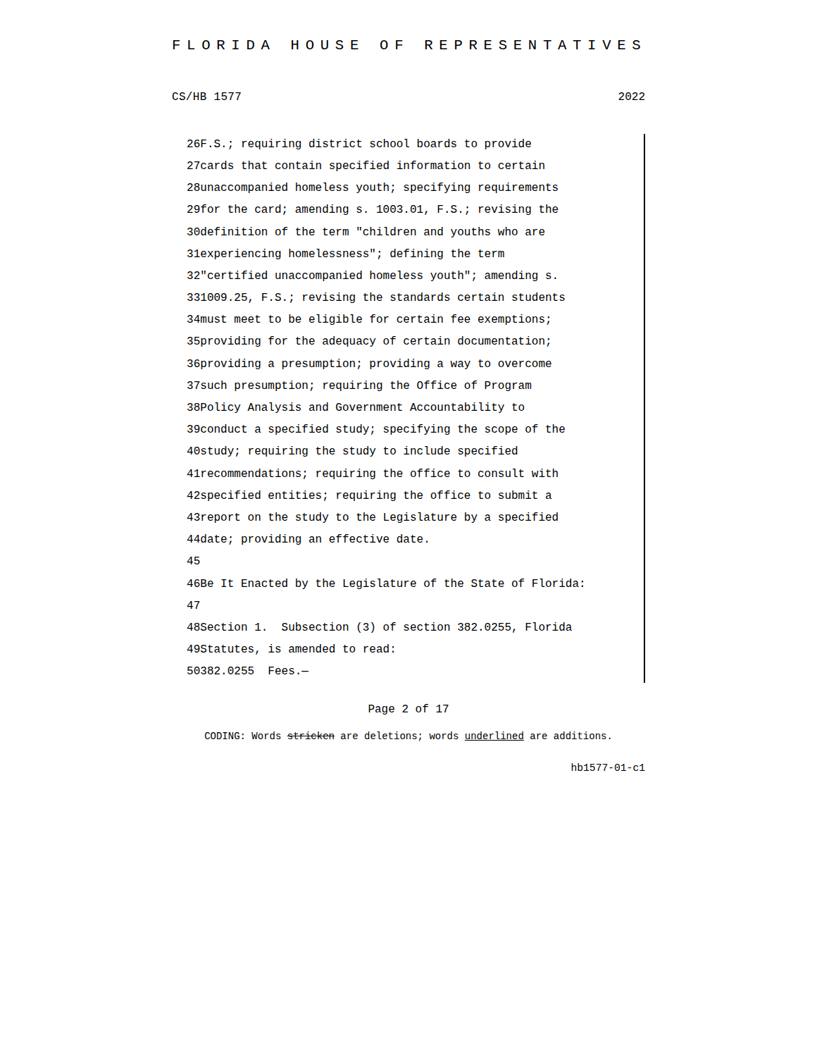FLORIDA HOUSE OF REPRESENTATIVES
CS/HB 1577 2022
| 26 | F.S.; requiring district school boards to provide |
| 27 | cards that contain specified information to certain |
| 28 | unaccompanied homeless youth; specifying requirements |
| 29 | for the card; amending s. 1003.01, F.S.; revising the |
| 30 | definition of the term "children and youths who are |
| 31 | experiencing homelessness"; defining the term |
| 32 | "certified unaccompanied homeless youth"; amending s. |
| 33 | 1009.25, F.S.; revising the standards certain students |
| 34 | must meet to be eligible for certain fee exemptions; |
| 35 | providing for the adequacy of certain documentation; |
| 36 | providing a presumption; providing a way to overcome |
| 37 | such presumption; requiring the Office of Program |
| 38 | Policy Analysis and Government Accountability to |
| 39 | conduct a specified study; specifying the scope of the |
| 40 | study; requiring the study to include specified |
| 41 | recommendations; requiring the office to consult with |
| 42 | specified entities; requiring the office to submit a |
| 43 | report on the study to the Legislature by a specified |
| 44 | date; providing an effective date. |
| 45 | |
| 46 | Be It Enacted by the Legislature of the State of Florida: |
| 47 | |
| 48 | Section 1. Subsection (3) of section 382.0255, Florida |
| 49 | Statutes, is amended to read: |
| 50 | 382.0255 Fees.— |
Page 2 of 17
CODING: Words stricken are deletions; words underlined are additions.
hb1577-01-c1